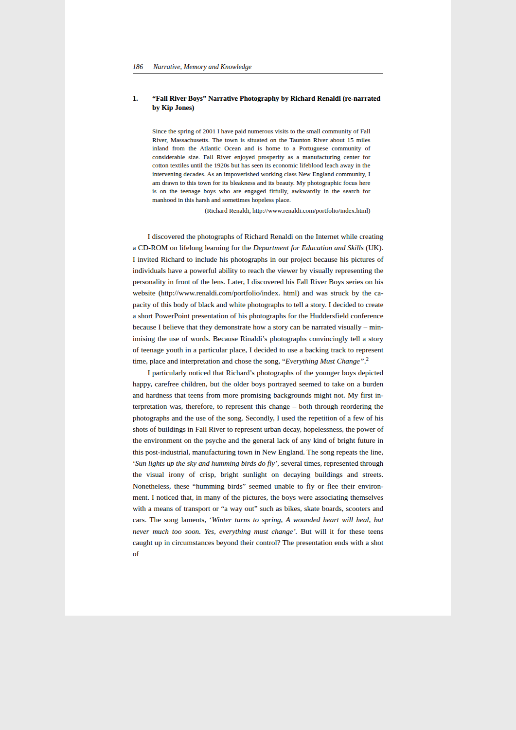186 Narrative, Memory and Knowledge
1.“Fall River Boys” Narrative Photography by Richard Renaldi (re-narrated by Kip Jones)
Since the spring of 2001 I have paid numerous visits to the small community of Fall River, Massachusetts. The town is situated on the Taunton River about 15 miles inland from the Atlantic Ocean and is home to a Portuguese community of considerable size. Fall River enjoyed prosperity as a manufacturing center for cotton textiles until the 1920s but has seen its economic lifeblood leach away in the intervening decades. As an impoverished working class New England community, I am drawn to this town for its bleakness and its beauty. My photographic focus here is on the teenage boys who are engaged fitfully, awkwardly in the search for manhood in this harsh and sometimes hopeless place.
(Richard Renaldi, http://www.renaldi.com/portfolio/index.html)
I discovered the photographs of Richard Renaldi on the Internet while creating a CD-ROM on lifelong learning for the Department for Education and Skills (UK). I invited Richard to include his photographs in our project because his pictures of individuals have a powerful ability to reach the viewer by visually representing the personality in front of the lens. Later, I discovered his Fall River Boys series on his website (http://www.renaldi.com/portfolio/index. html) and was struck by the capacity of this body of black and white photographs to tell a story. I decided to create a short PowerPoint presentation of his photographs for the Huddersfield conference because I believe that they demonstrate how a story can be narrated visually – minimising the use of words. Because Rinaldi’s photographs convincingly tell a story of teenage youth in a particular place, I decided to use a backing track to represent time, place and interpretation and chose the song, “Everything Must Change”.2
I particularly noticed that Richard’s photographs of the younger boys depicted happy, carefree children, but the older boys portrayed seemed to take on a burden and hardness that teens from more promising backgrounds might not. My first interpretation was, therefore, to represent this change – both through reordering the photographs and the use of the song. Secondly, I used the repetition of a few of his shots of buildings in Fall River to represent urban decay, hopelessness, the power of the environment on the psyche and the general lack of any kind of bright future in this post-industrial, manufacturing town in New England. The song repeats the line, ‘Sun lights up the sky and humming birds do fly’, several times, represented through the visual irony of crisp, bright sunlight on decaying buildings and streets. Nonetheless, these “humming birds” seemed unable to fly or flee their environment. I noticed that, in many of the pictures, the boys were associating themselves with a means of transport or “a way out” such as bikes, skate boards, scooters and cars. The song laments, ‘Winter turns to spring, A wounded heart will heal, but never much too soon. Yes, everything must change’. But will it for these teens caught up in circumstances beyond their control? The presentation ends with a shot of